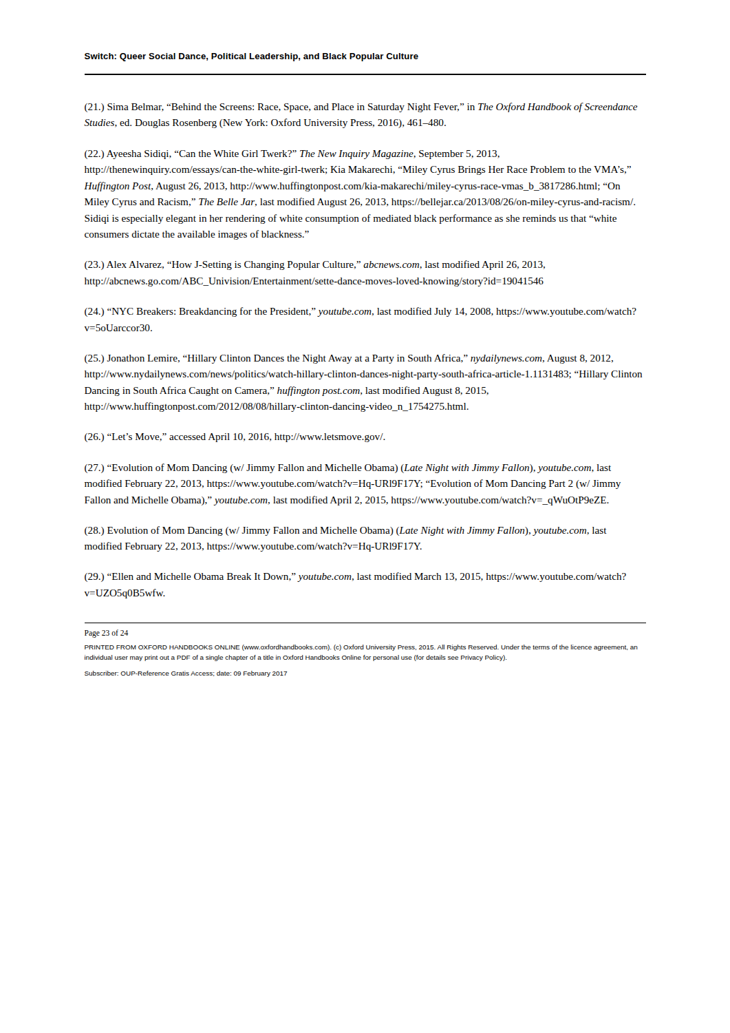Switch: Queer Social Dance, Political Leadership, and Black Popular Culture
(21.) Sima Belmar, “Behind the Screens: Race, Space, and Place in Saturday Night Fever,” in The Oxford Handbook of Screendance Studies, ed. Douglas Rosenberg (New York: Oxford University Press, 2016), 461–480.
(22.) Ayeesha Sidiqi, “Can the White Girl Twerk?” The New Inquiry Magazine, September 5, 2013, http://thenewinquiry.com/essays/can-the-white-girl-twerk; Kia Makarechi, “Miley Cyrus Brings Her Race Problem to the VMA’s,” Huffington Post, August 26, 2013, http://www.huffingtonpost.com/kia-makarechi/miley-cyrus-race-vmas_b_3817286.html; “On Miley Cyrus and Racism,” The Belle Jar, last modified August 26, 2013, https://bellejar.ca/2013/08/26/on-miley-cyrus-and-racism/. Sidiqi is especially elegant in her rendering of white consumption of mediated black performance as she reminds us that “white consumers dictate the available images of blackness.”
(23.) Alex Alvarez, “How J-Setting is Changing Popular Culture,” abcnews.com, last modified April 26, 2013, http://abcnews.go.com/ABC_Univision/Entertainment/sette-dance-moves-loved-knowing/story?id=19041546
(24.) “NYC Breakers: Breakdancing for the President,” youtube.com, last modified July 14, 2008, https://www.youtube.com/watch?v=5oUarccor30.
(25.) Jonathon Lemire, “Hillary Clinton Dances the Night Away at a Party in South Africa,” nydailynews.com, August 8, 2012, http://www.nydailynews.com/news/politics/watch-hillary-clinton-dances-night-party-south-africa-article-1.1131483; “Hillary Clinton Dancing in South Africa Caught on Camera,” huffington post.com, last modified August 8, 2015, http://www.huffingtonpost.com/2012/08/08/hillary-clinton-dancing-video_n_1754275.html.
(26.) “Let’s Move,” accessed April 10, 2016, http://www.letsmove.gov/.
(27.) “Evolution of Mom Dancing (w/ Jimmy Fallon and Michelle Obama) (Late Night with Jimmy Fallon), youtube.com, last modified February 22, 2013, https://www.youtube.com/watch?v=Hq-URl9F17Y; “Evolution of Mom Dancing Part 2 (w/ Jimmy Fallon and Michelle Obama),” youtube.com, last modified April 2, 2015, https://www.youtube.com/watch?v=_qWuOtP9eZE.
(28.) Evolution of Mom Dancing (w/ Jimmy Fallon and Michelle Obama) (Late Night with Jimmy Fallon), youtube.com, last modified February 22, 2013, https://www.youtube.com/watch?v=Hq-URl9F17Y.
(29.) “Ellen and Michelle Obama Break It Down,” youtube.com, last modified March 13, 2015, https://www.youtube.com/watch?v=UZO5q0B5wfw.
Page 23 of 24
PRINTED FROM OXFORD HANDBOOKS ONLINE (www.oxfordhandbooks.com). (c) Oxford University Press, 2015. All Rights Reserved. Under the terms of the licence agreement, an individual user may print out a PDF of a single chapter of a title in Oxford Handbooks Online for personal use (for details see Privacy Policy).
Subscriber: OUP-Reference Gratis Access; date: 09 February 2017